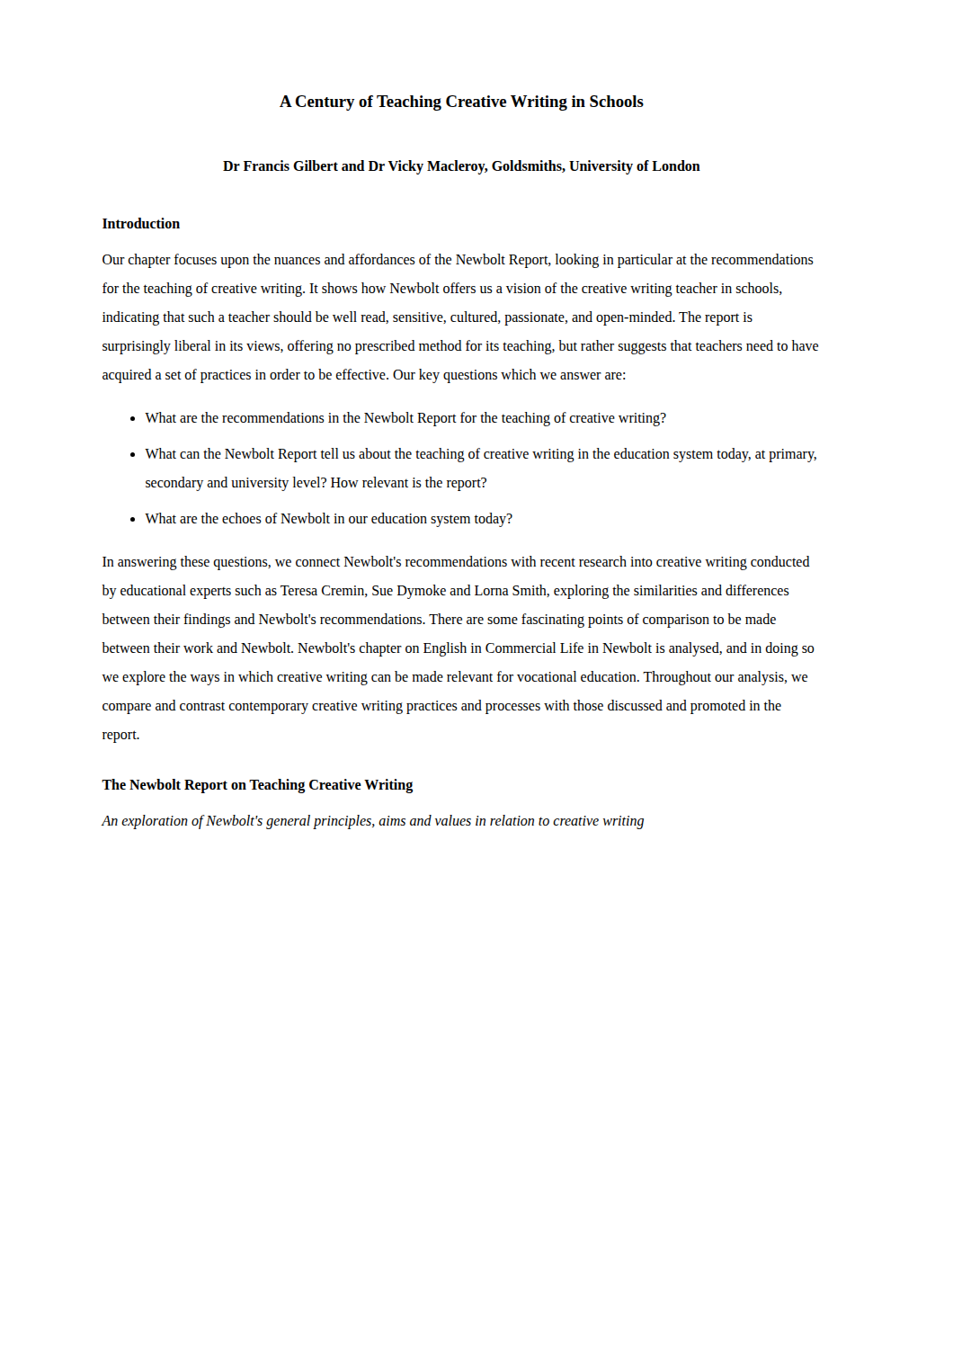A Century of Teaching Creative Writing in Schools
Dr Francis Gilbert and Dr Vicky Macleroy, Goldsmiths, University of London
Introduction
Our chapter focuses upon the nuances and affordances of the Newbolt Report, looking in particular at the recommendations for the teaching of creative writing. It shows how Newbolt offers us a vision of the creative writing teacher in schools, indicating that such a teacher should be well read, sensitive, cultured, passionate, and open-minded. The report is surprisingly liberal in its views, offering no prescribed method for its teaching, but rather suggests that teachers need to have acquired a set of practices in order to be effective. Our key questions which we answer are:
What are the recommendations in the Newbolt Report for the teaching of creative writing?
What can the Newbolt Report tell us about the teaching of creative writing in the education system today, at primary, secondary and university level? How relevant is the report?
What are the echoes of Newbolt in our education system today?
In answering these questions, we connect Newbolt's recommendations with recent research into creative writing conducted by educational experts such as Teresa Cremin, Sue Dymoke and Lorna Smith, exploring the similarities and differences between their findings and Newbolt's recommendations. There are some fascinating points of comparison to be made between their work and Newbolt. Newbolt's chapter on English in Commercial Life in Newbolt is analysed, and in doing so we explore the ways in which creative writing can be made relevant for vocational education. Throughout our analysis, we compare and contrast contemporary creative writing practices and processes with those discussed and promoted in the report.
The Newbolt Report on Teaching Creative Writing
An exploration of Newbolt's general principles, aims and values in relation to creative writing